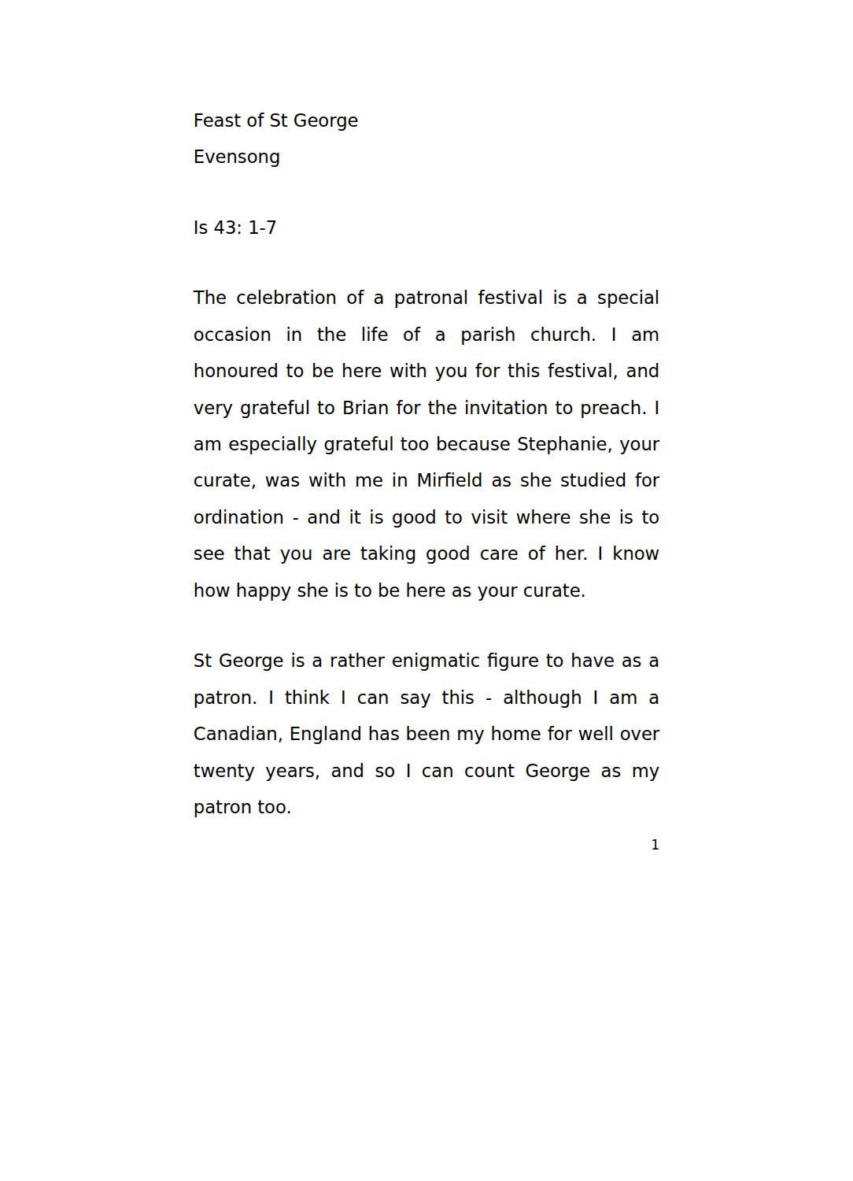Feast of St George
Evensong
Is 43: 1-7
The celebration of a patronal festival is a special occasion in the life of a parish church. I am honoured to be here with you for this festival, and very grateful to Brian for the invitation to preach. I am especially grateful too because Stephanie, your curate, was with me in Mirfield as she studied for ordination - and it is good to visit where she is to see that you are taking good care of her. I know how happy she is to be here as your curate.
St George is a rather enigmatic figure to have as a patron. I think I can say this - although I am a Canadian, England has been my home for well over twenty years, and so I can count George as my patron too.
1